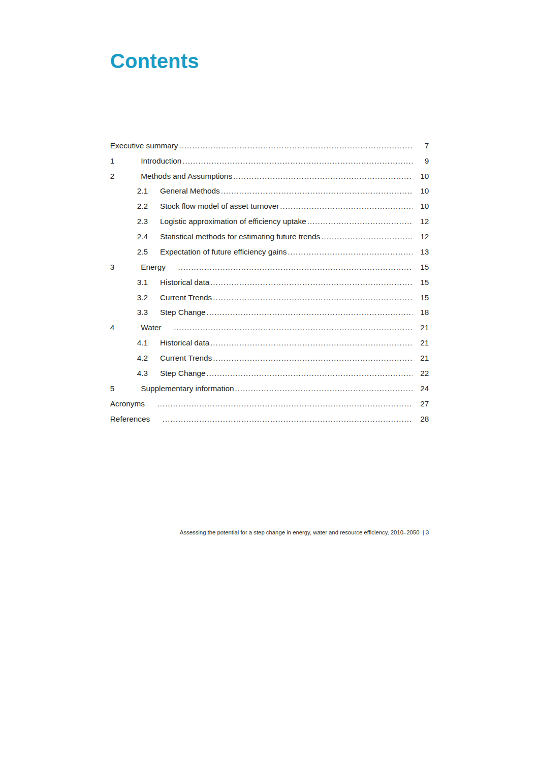Contents
Executive summary ........................................................................................................... 7
1 Introduction ..................................................................................................................... 9
2 Methods and Assumptions ......................................................................................... 10
2.1 General Methods ................................................................................................ 10
2.2 Stock flow model of asset turnover ..................................................................... 10
2.3 Logistic approximation of efficiency uptake ....................................................... 12
2.4 Statistical methods for estimating future trends ............................................... 12
2.5 Expectation of future efficiency gains .............................................................. 13
3 Energy ......................................................................................................................... 15
3.1 Historical data .................................................................................................... 15
3.2 Current Trends .................................................................................................... 15
3.3 Step Change ........................................................................................................ 18
4 Water ........................................................................................................................... 21
4.1 Historical data .................................................................................................... 21
4.2 Current Trends .................................................................................................... 21
4.3 Step Change ........................................................................................................ 22
5 Supplementary information ....................................................................................... 24
Acronyms ..................................................................................................................... 27
References ................................................................................................................... 28
Assessing the potential for a step change in energy, water and resource efficiency, 2010–2050 | 3